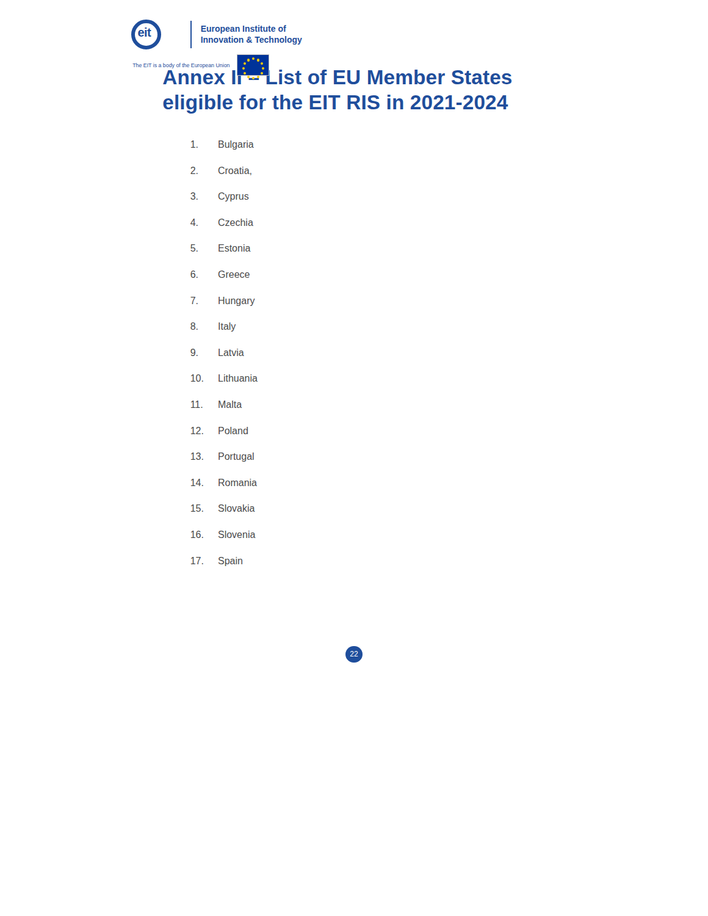eit
European Institute of Innovation & Technology
The EIT is a body of the European Union
Annex II – List of EU Member States eligible for the EIT RIS in 2021-2024
Bulgaria
Croatia,
Cyprus
Czechia
Estonia
Greece
Hungary
Italy
Latvia
Lithuania
Malta
Poland
Portugal
Romania
Slovakia
Slovenia
Spain
22